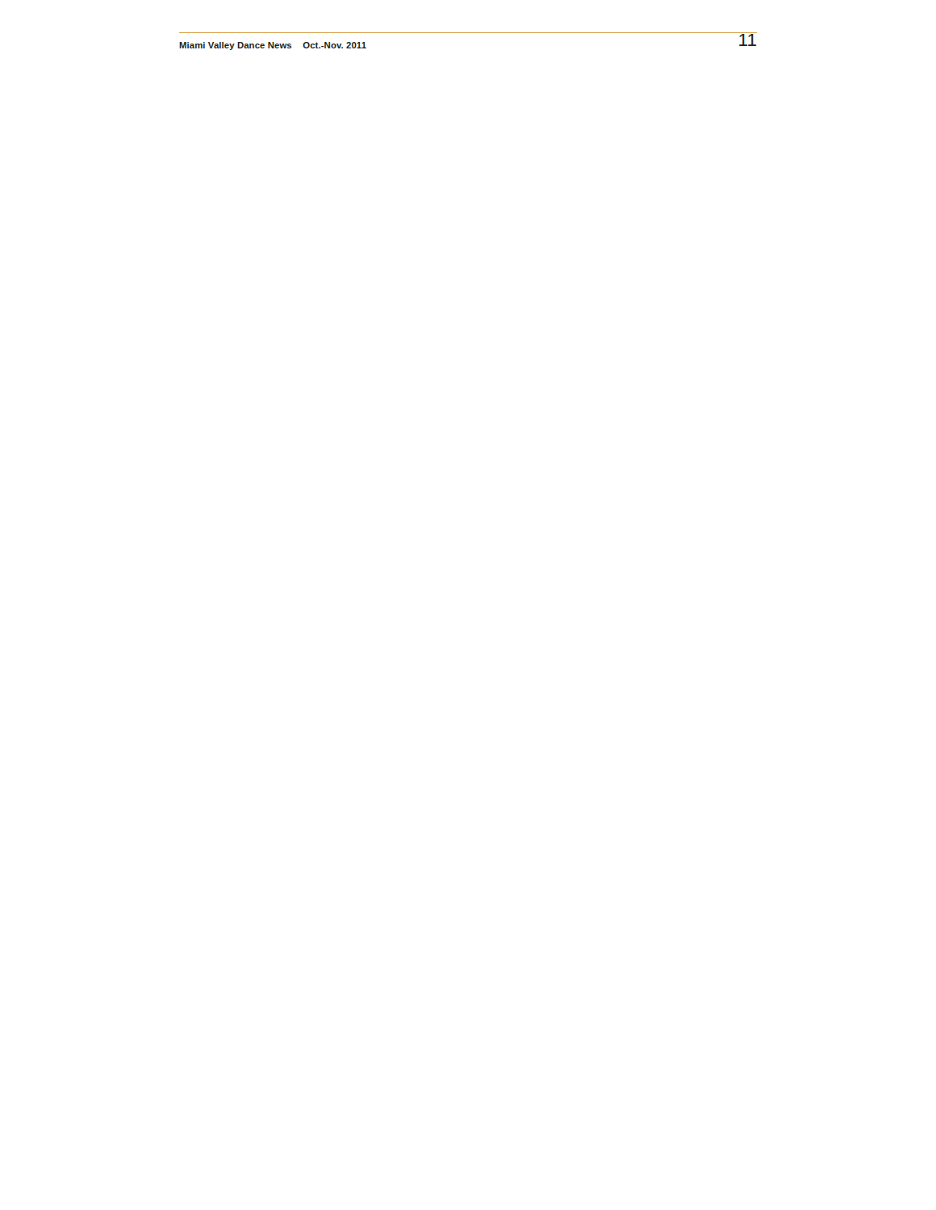Miami Valley Dance News Oct.-Nov. 2011
11